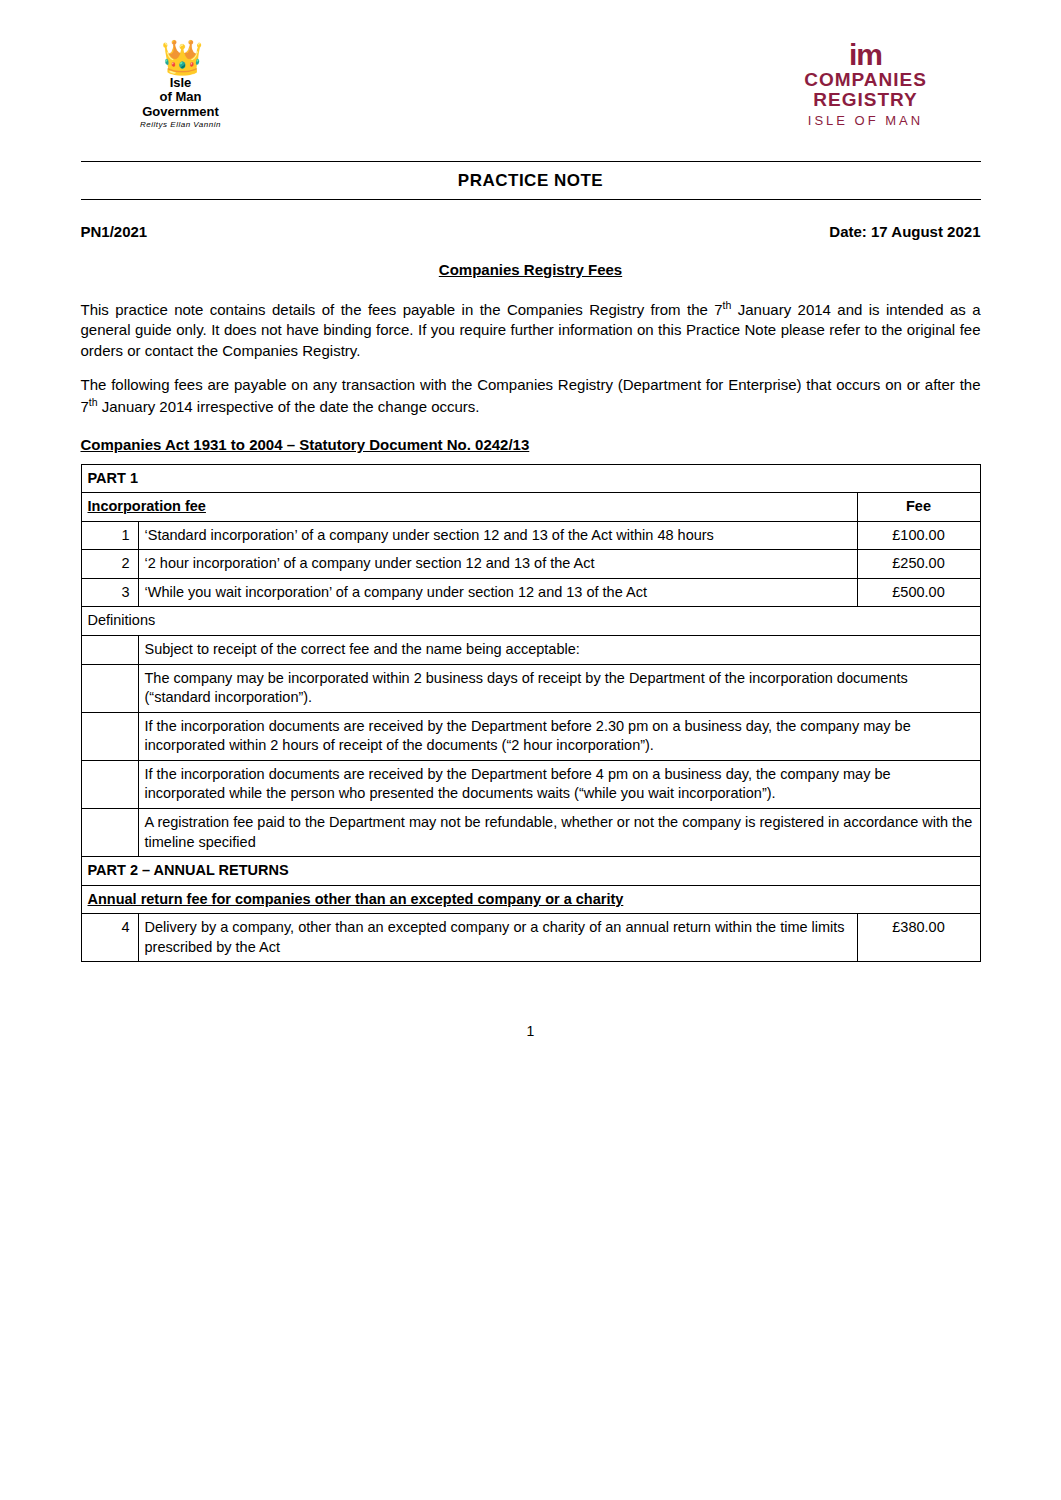👑
Isle
of Man
Government
Reiltys Ellan Vannin
im
COMPANIES
REGISTRY
ISLE OF MAN
PRACTICE NOTE
PN1/2021 Date: 17 August 2021
Companies Registry Fees
This practice note contains details of the fees payable in the Companies Registry from the 7th January 2014 and is intended as a general guide only. It does not have binding force. If you require further information on this Practice Note please refer to the original fee orders or contact the Companies Registry.
The following fees are payable on any transaction with the Companies Registry (Department for Enterprise) that occurs on or after the 7th January 2014 irrespective of the date the change occurs.
Companies Act 1931 to 2004 – Statutory Document No. 0242/13
| PART 1 |
| Incorporation fee | Fee |
| 1 | ‘Standard incorporation’ of a company under section 12 and 13 of the Act within 48 hours | £100.00 |
| 2 | ‘2 hour incorporation’ of a company under section 12 and 13 of the Act | £250.00 |
| 3 | ‘While you wait incorporation’ of a company under section 12 and 13 of the Act | £500.00 |
| Definitions |
| | Subject to receipt of the correct fee and the name being acceptable: |
| | The company may be incorporated within 2 business days of receipt by the Department of the incorporation documents (“standard incorporation”). |
| | If the incorporation documents are received by the Department before 2.30 pm on a business day, the company may be incorporated within 2 hours of receipt of the documents (“2 hour incorporation”). |
| | If the incorporation documents are received by the Department before 4 pm on a business day, the company may be incorporated while the person who presented the documents waits (“while you wait incorporation”). |
| | A registration fee paid to the Department may not be refundable, whether or not the company is registered in accordance with the timeline specified |
| PART 2 – ANNUAL RETURNS |
| Annual return fee for companies other than an excepted company or a charity |
| 4 | Delivery by a company, other than an excepted company or a charity of an annual return within the time limits prescribed by the Act | £380.00 |
1